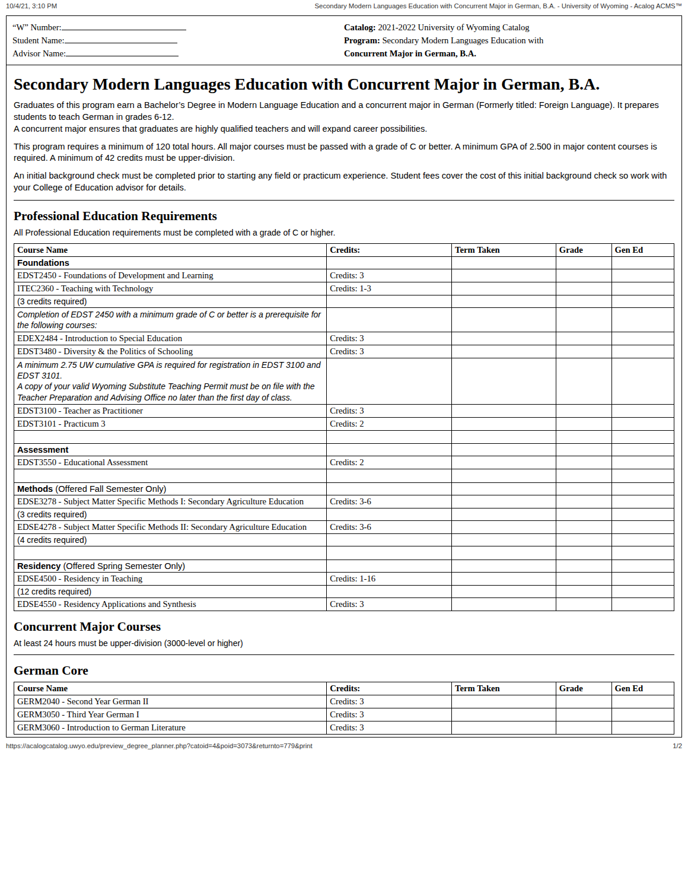10/4/21, 3:10 PM
Secondary Modern Languages Education with Concurrent Major in German, B.A. - University of Wyoming - Acalog ACMS™
“W” Number:
Student Name:
Advisor Name:
Catalog: 2021-2022 University of Wyoming Catalog
Program: Secondary Modern Languages Education with
Concurrent Major in German, B.A.
Secondary Modern Languages Education with Concurrent Major in German, B.A.
Graduates of this program earn a Bachelor’s Degree in Modern Language Education and a concurrent major in German (Formerly titled: Foreign Language). It prepares students to teach German in grades 6-12.
A concurrent major ensures that graduates are highly qualified teachers and will expand career possibilities.
This program requires a minimum of 120 total hours. All major courses must be passed with a grade of C or better. A minimum GPA of 2.500 in major content courses is required. A minimum of 42 credits must be upper-division.
An initial background check must be completed prior to starting any field or practicum experience. Student fees cover the cost of this initial background check so work with your College of Education advisor for details.
Professional Education Requirements
All Professional Education requirements must be completed with a grade of C or higher.
| Course Name | Credits: | Term Taken | Grade | Gen Ed |
| --- | --- | --- | --- | --- |
| Foundations | | | | |
| EDST2450 - Foundations of Development and Learning | Credits: 3 | | | |
| ITEC2360 - Teaching with Technology | Credits: 1-3 | | | |
| (3 credits required) | | | | |
| Completion of EDST 2450 with a minimum grade of C or better is a prerequisite for the following courses: | | | | |
| EDEX2484 - Introduction to Special Education | Credits: 3 | | | |
| EDST3480 - Diversity & the Politics of Schooling | Credits: 3 | | | |
| A minimum 2.75 UW cumulative GPA is required for registration in EDST 3100 and EDST 3101. A copy of your valid Wyoming Substitute Teaching Permit must be on file with the Teacher Preparation and Advising Office no later than the first day of class. | | | | |
| EDST3100 - Teacher as Practitioner | Credits: 3 | | | |
| EDST3101 - Practicum 3 | Credits: 2 | | | |
| Assessment | | | | |
| EDST3550 - Educational Assessment | Credits: 2 | | | |
| Methods (Offered Fall Semester Only) | | | | |
| EDSE3278 - Subject Matter Specific Methods I: Secondary Agriculture Education | Credits: 3-6 | | | |
| (3 credits required) | | | | |
| EDSE4278 - Subject Matter Specific Methods II: Secondary Agriculture Education | Credits: 3-6 | | | |
| (4 credits required) | | | | |
| Residency (Offered Spring Semester Only) | | | | |
| EDSE4500 - Residency in Teaching | Credits: 1-16 | | | |
| (12 credits required) | | | | |
| EDSE4550 - Residency Applications and Synthesis | Credits: 3 | | | |
Concurrent Major Courses
At least 24 hours must be upper-division (3000-level or higher)
German Core
| Course Name | Credits: | Term Taken | Grade | Gen Ed |
| --- | --- | --- | --- | --- |
| GERM2040 - Second Year German II | Credits: 3 | | | |
| GERM3050 - Third Year German I | Credits: 3 | | | |
| GERM3060 - Introduction to German Literature | Credits: 3 | | | |
https://acalogcatalog.uwyo.edu/preview_degree_planner.php?catoid=4&poid=3073&returnto=779&print
1/2